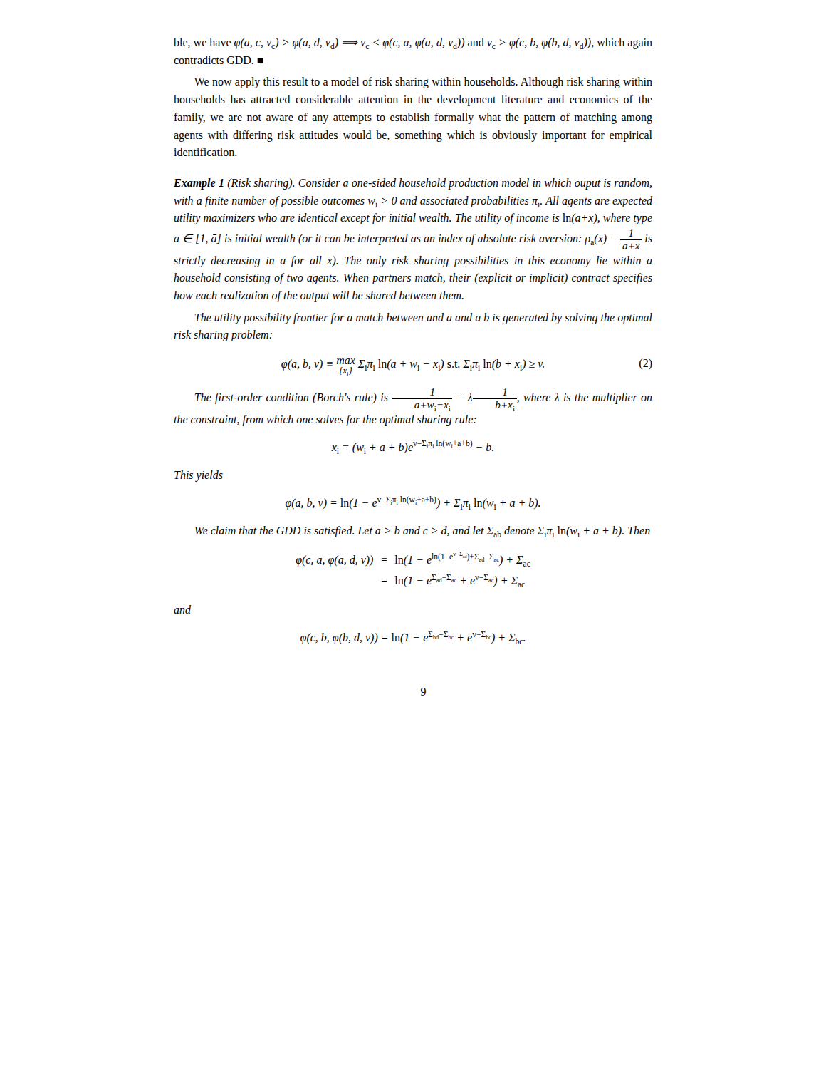ble, we have φ(a, c, vc) > φ(a, d, vd) ⟹ vc < φ(c, a, φ(a, d, vd)) and vc > φ(c, b, φ(b, d, vd)), which again contradicts GDD. ■
We now apply this result to a model of risk sharing within households. Although risk sharing within households has attracted considerable attention in the development literature and economics of the family, we are not aware of any attempts to establish formally what the pattern of matching among agents with differing risk attitudes would be, something which is obviously important for empirical identification.
Example 1 (Risk sharing). Consider a one-sided household production model in which ouput is random, with a finite number of possible outcomes wi > 0 and associated probabilities πi. All agents are expected utility maximizers who are identical except for initial wealth. The utility of income is ln(a+x), where type a ∈ [1, ā] is initial wealth (or it can be interpreted as an index of absolute risk aversion: ρa(x) = 1 a+x is strictly decreasing in a for all x). The only risk sharing possibilities in this economy lie within a household consisting of two agents. When partners match, their (explicit or implicit) contract specifies how each realization of the output will be shared between them.
The utility possibility frontier for a match between and a and a b is generated by solving the optimal risk sharing problem:
φ(a, b, v) ≡ max{xi} Σiπi ln(a + wi − xi) s.t. Σiπi ln(b + xi) ≥ v. (2)
The first-order condition (Borch's rule) is 1 a+wi−xi = λ 1 b+xi, where λ is the multiplier on the constraint, from which one solves for the optimal sharing rule:
xi = (wi + a + b)ev−Σiπi ln(wi+a+b) − b.
This yields
φ(a, b, v) = ln(1 − ev−Σiπi ln(wi+a+b)) + Σiπi ln(wi + a + b).
We claim that the GDD is satisfied. Let a > b and c > d, and let Σab denote Σiπi ln(wi + a + b). Then
| φ(c, a, φ(a, d, v)) | = | ln (1 − e ln(1−e v−Σ ad )+Σ ad −Σ ac ) + Σ ac |
| | = | ln (1 − e Σ ad −Σ ac + e v−Σ ac ) + Σ ac |
and
φ(c, b, φ(b, d, v)) = ln(1 − eΣbd−Σbc + ev−Σbc) + Σbc.
9